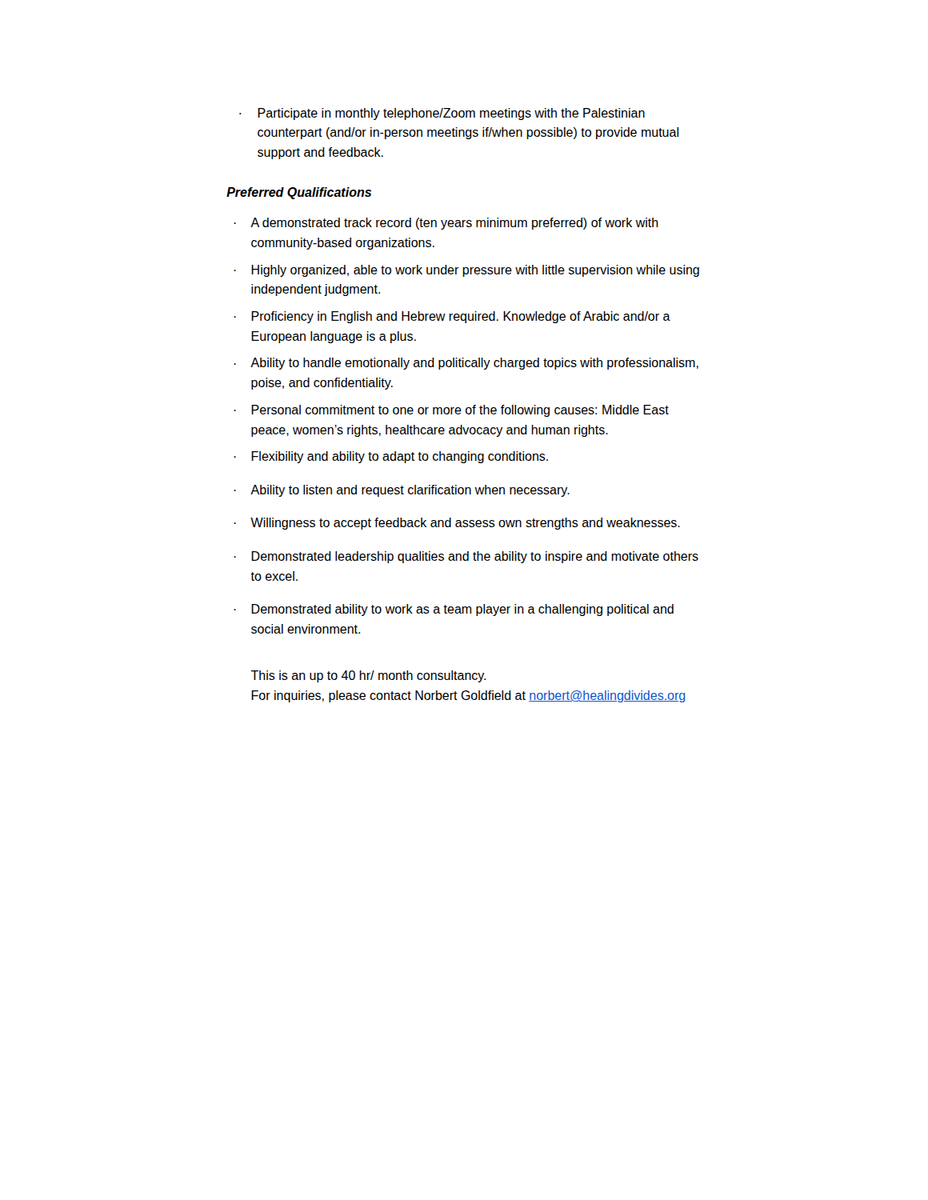Participate in monthly telephone/Zoom meetings with the Palestinian counterpart (and/or in-person meetings if/when possible) to provide mutual support and feedback.
Preferred Qualifications
A demonstrated track record (ten years minimum preferred) of work with community-based organizations.
Highly organized, able to work under pressure with little supervision while using independent judgment.
Proficiency in English and Hebrew required. Knowledge of Arabic and/or a European language is a plus.
Ability to handle emotionally and politically charged topics with professionalism, poise, and confidentiality.
Personal commitment to one or more of the following causes: Middle East peace, women’s rights, healthcare advocacy and human rights.
Flexibility and ability to adapt to changing conditions.
Ability to listen and request clarification when necessary.
Willingness to accept feedback and assess own strengths and weaknesses.
Demonstrated leadership qualities and the ability to inspire and motivate others to excel.
Demonstrated ability to work as a team player in a challenging political and social environment.
This is an up to 40 hr/ month consultancy.
For inquiries, please contact Norbert Goldfield at norbert@healingdivides.org